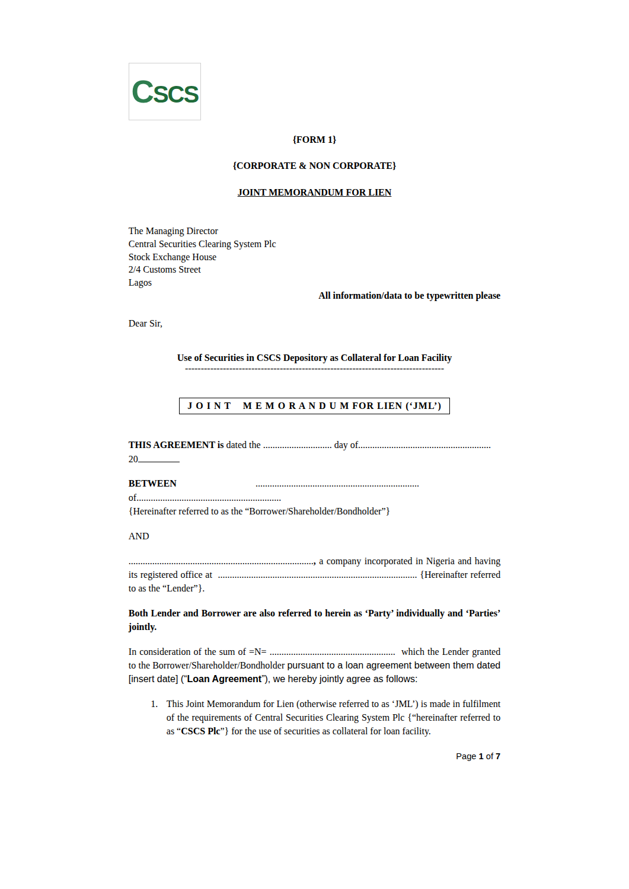CSCS
{FORM 1}
{CORPORATE & NON CORPORATE}
JOINT MEMORANDUM FOR LIEN
The Managing Director
Central Securities Clearing System Plc
Stock Exchange House
2/4 Customs Street
Lagos
All information/data to be typewritten please
Dear Sir,
Use of Securities in CSCS Depository as Collateral for Loan Facility
----------------------------------------------------------------------------------
J O I N T M E M O R A N D U M FOR LIEN (‘JML’)
THIS AGREEMENT is dated the ............................. day of........................................................
20
BETWEEN ..................................................................... of.............................................................
{Hereinafter referred to as the “Borrower/Shareholder/Bondholder”}
AND
.............................................................................., a company incorporated in Nigeria and having its registered office at .................................................................................... {Hereinafter referred to as the “Lender”}.
Both Lender and Borrower are also referred to herein as ‘Party’ individually and ‘Parties’ jointly.
In consideration of the sum of =N= ..................................................... which the Lender granted to the Borrower/Shareholder/Bondholder pursuant to a loan agreement between them dated [insert date] (“Loan Agreement”), we hereby jointly agree as follows:
This Joint Memorandum for Lien (otherwise referred to as ‘JML’) is made in fulfilment of the requirements of Central Securities Clearing System Plc {“hereinafter referred to as “CSCS Plc”} for the use of securities as collateral for loan facility.
Page 1 of 7